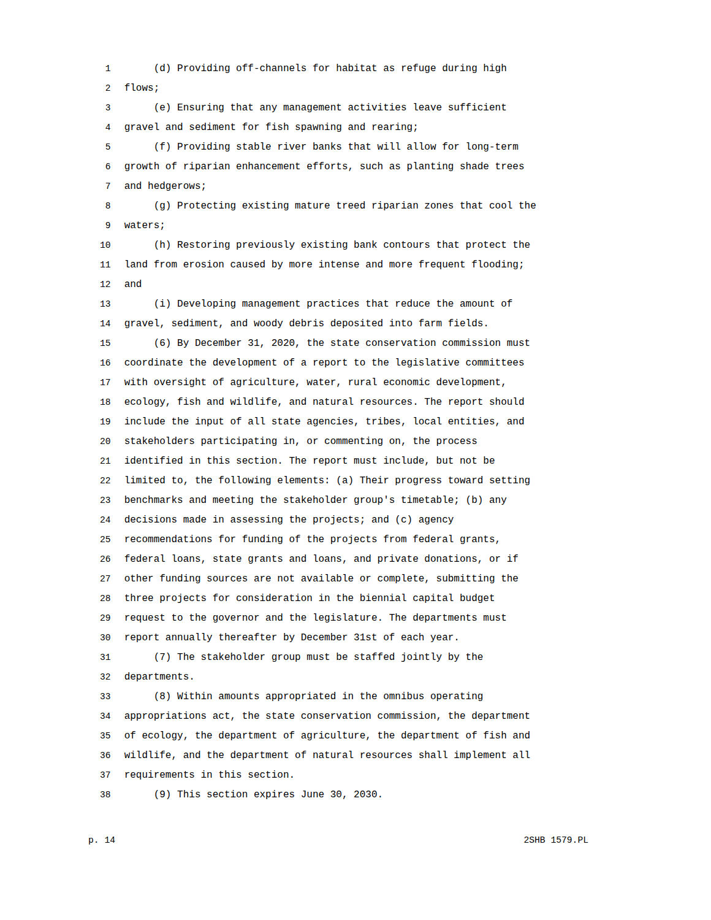1 (d) Providing off-channels for habitat as refuge during high
2 flows;
3 (e) Ensuring that any management activities leave sufficient
4 gravel and sediment for fish spawning and rearing;
5 (f) Providing stable river banks that will allow for long-term
6 growth of riparian enhancement efforts, such as planting shade trees
7 and hedgerows;
8 (g) Protecting existing mature treed riparian zones that cool the
9 waters;
10 (h) Restoring previously existing bank contours that protect the
11 land from erosion caused by more intense and more frequent flooding;
12 and
13 (i) Developing management practices that reduce the amount of
14 gravel, sediment, and woody debris deposited into farm fields.
15 (6) By December 31, 2020, the state conservation commission must
16 coordinate the development of a report to the legislative committees
17 with oversight of agriculture, water, rural economic development,
18 ecology, fish and wildlife, and natural resources. The report should
19 include the input of all state agencies, tribes, local entities, and
20 stakeholders participating in, or commenting on, the process
21 identified in this section. The report must include, but not be
22 limited to, the following elements: (a) Their progress toward setting
23 benchmarks and meeting the stakeholder group's timetable; (b) any
24 decisions made in assessing the projects; and (c) agency
25 recommendations for funding of the projects from federal grants,
26 federal loans, state grants and loans, and private donations, or if
27 other funding sources are not available or complete, submitting the
28 three projects for consideration in the biennial capital budget
29 request to the governor and the legislature. The departments must
30 report annually thereafter by December 31st of each year.
31 (7) The stakeholder group must be staffed jointly by the
32 departments.
33 (8) Within amounts appropriated in the omnibus operating
34 appropriations act, the state conservation commission, the department
35 of ecology, the department of agriculture, the department of fish and
36 wildlife, and the department of natural resources shall implement all
37 requirements in this section.
38 (9) This section expires June 30, 2030.
p. 14 2SHB 1579.PL